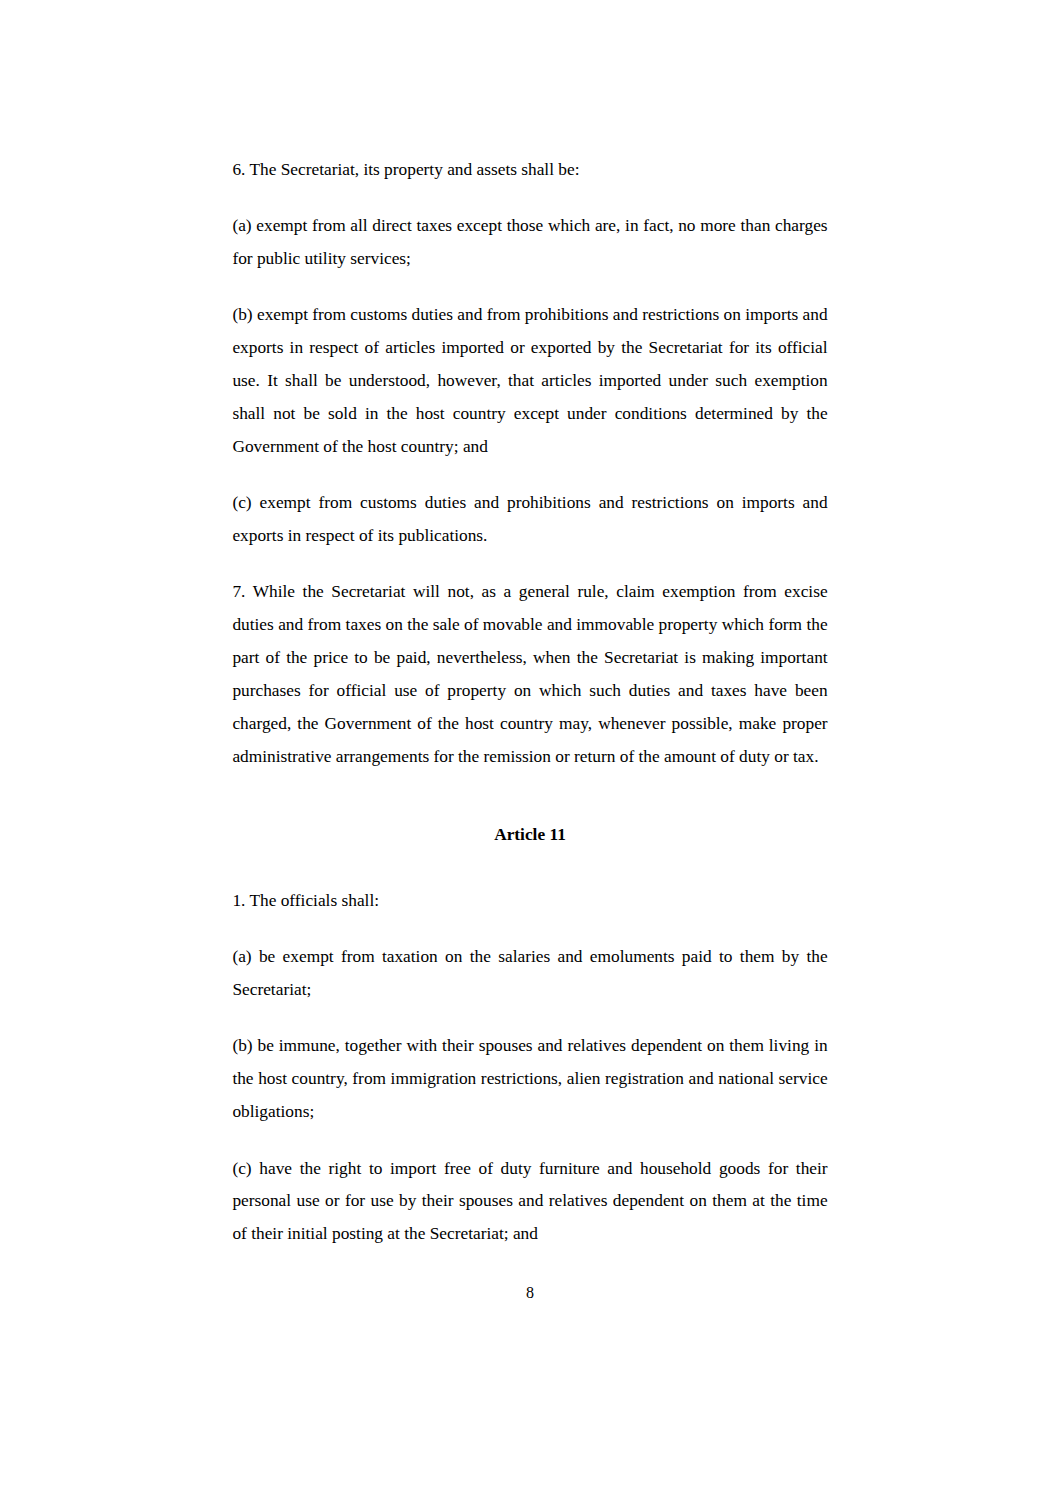6. The Secretariat, its property and assets shall be:
(a) exempt from all direct taxes except those which are, in fact, no more than charges for public utility services;
(b) exempt from customs duties and from prohibitions and restrictions on imports and exports in respect of articles imported or exported by the Secretariat for its official use. It shall be understood, however, that articles imported under such exemption shall not be sold in the host country except under conditions determined by the Government of the host country; and
(c) exempt from customs duties and prohibitions and restrictions on imports and exports in respect of its publications.
7. While the Secretariat will not, as a general rule, claim exemption from excise duties and from taxes on the sale of movable and immovable property which form the part of the price to be paid, nevertheless, when the Secretariat is making important purchases for official use of property on which such duties and taxes have been charged, the Government of the host country may, whenever possible, make proper administrative arrangements for the remission or return of the amount of duty or tax.
Article 11
1. The officials shall:
(a) be exempt from taxation on the salaries and emoluments paid to them by the Secretariat;
(b) be immune, together with their spouses and relatives dependent on them living in the host country, from immigration restrictions, alien registration and national service obligations;
(c) have the right to import free of duty furniture and household goods for their personal use or for use by their spouses and relatives dependent on them at the time of their initial posting at the Secretariat; and
8